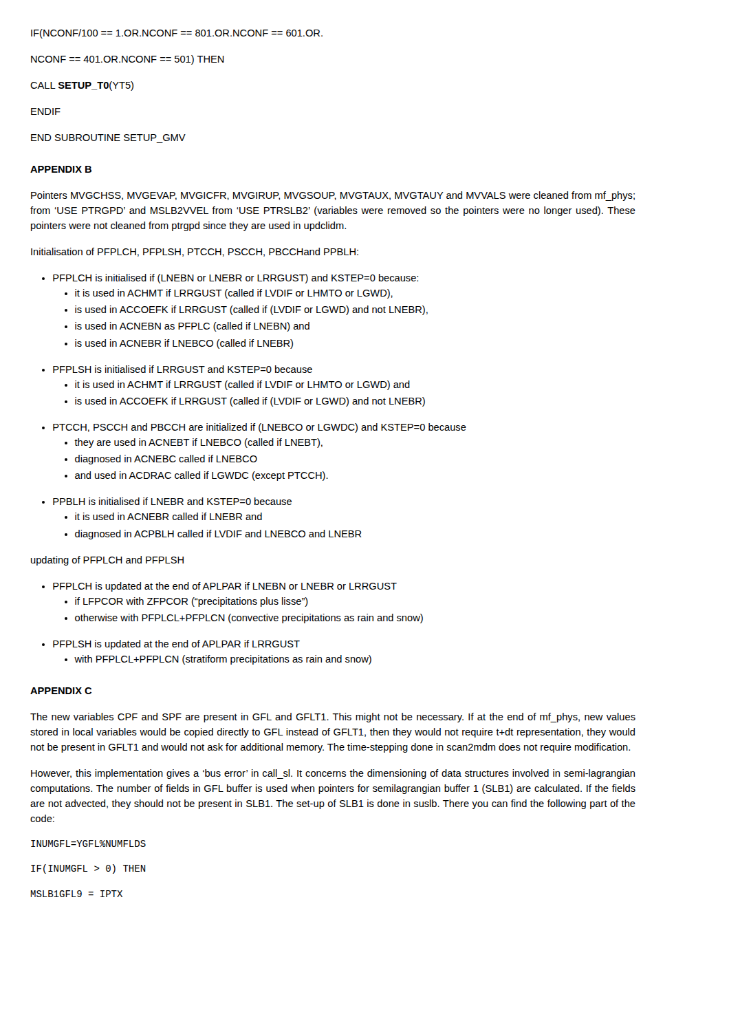IF(NCONF/100 == 1.OR.NCONF == 801.OR.NCONF == 601.OR.
NCONF == 401.OR.NCONF == 501) THEN
CALL SETUP_T0(YT5)
ENDIF
END SUBROUTINE SETUP_GMV
APPENDIX B
Pointers MVGCHSS, MVGEVAP, MVGICFR, MVGIRUP, MVGSOUP, MVGTAUX, MVGTAUY and MVVALS were cleaned from mf_phys; from ‘USE PTRGPD’ and MSLB2VVEL from ‘USE PTRSLB2’ (variables were removed so the pointers were no longer used). These pointers were not cleaned from ptrgpd since they are used in updclidm.
Initialisation of PFPLCH, PFPLSH, PTCCH, PSCCH, PBCCHand PPBLH:
PFPLCH is initialised if (LNEBN or LNEBR or LRRGUST) and KSTEP=0 because:
it is used in ACHMT if LRRGUST (called if LVDIF or LHMTO or LGWD),
is used in ACCOEFK if LRRGUST (called if (LVDIF or LGWD) and not LNEBR),
is used in ACNEBN as PFPLC (called if LNEBN) and
is used in ACNEBR if LNEBCO (called if LNEBR)
PFPLSH is initialised if LRRGUST and KSTEP=0 because
it is used in ACHMT if LRRGUST (called if LVDIF or LHMTO or LGWD) and
is used in ACCOEFK if LRRGUST (called if (LVDIF or LGWD) and not LNEBR)
PTCCH, PSCCH and PBCCH are initialized if (LNEBCO or LGWDC) and KSTEP=0 because
they are used in ACNEBT if LNEBCO (called if LNEBT),
diagnosed in ACNEBC called if LNEBCO
and used in ACDRAC called if LGWDC (except PTCCH).
PPBLH is initialised if LNEBR and KSTEP=0 because
it is used in ACNEBR called if LNEBR and
diagnosed in ACPBLH called if LVDIF and LNEBCO and LNEBR
updating of PFPLCH and PFPLSH
PFPLCH is updated at the end of APLPAR if LNEBN or LNEBR or LRRGUST
if LFPCOR with ZFPCOR (“precipitations plus lisse”)
otherwise with PFPLCL+PFPLCN (convective precipitations as rain and snow)
PFPLSH is updated at the end of APLPAR if LRRGUST
with PFPLCL+PFPLCN (stratiform precipitations as rain and snow)
APPENDIX C
The new variables CPF and SPF are present in GFL and GFLT1. This might not be necessary. If at the end of mf_phys, new values stored in local variables would be copied directly to GFL instead of GFLT1, then they would not require t+dt representation, they would not be present in GFLT1 and would not ask for additional memory. The time-stepping done in scan2mdm does not require modification.
However, this implementation gives a ‘bus error’ in call_sl. It concerns the dimensioning of data structures involved in semi-lagrangian computations. The number of fields in GFL buffer is used when pointers for semilagrangian buffer 1 (SLB1) are calculated. If the fields are not advected, they should not be present in SLB1. The set-up of SLB1 is done in suslb. There you can find the following part of the code:
INUMGFL=YGFL%NUMFLDS
IF(INUMGFL > 0) THEN
MSLB1GFL9 = IPTX